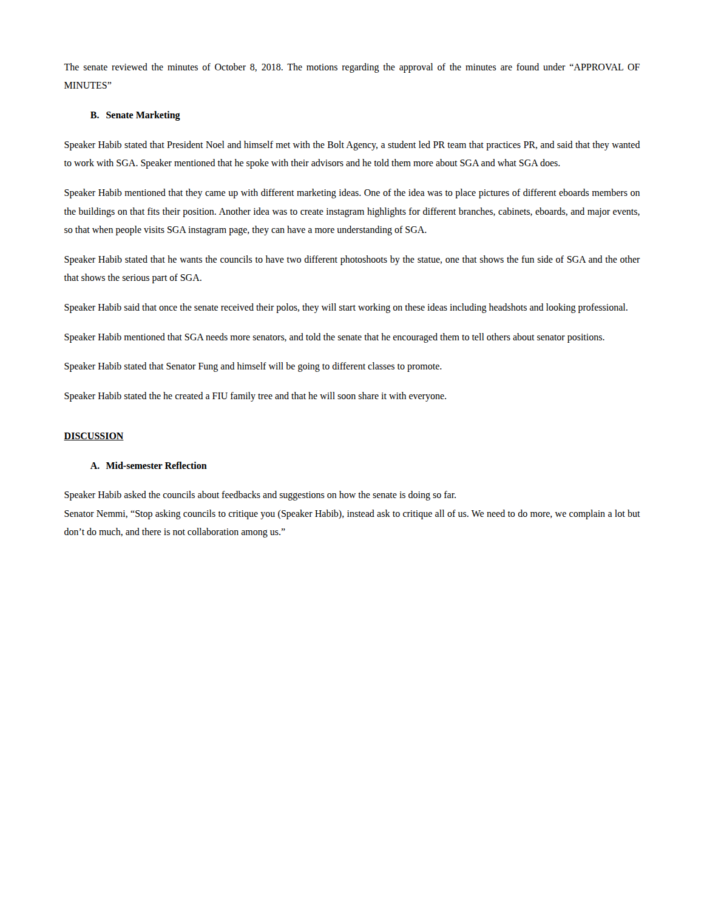The senate reviewed the minutes of October 8, 2018. The motions regarding the approval of the minutes are found under “APPROVAL OF MINUTES”
B. Senate Marketing
Speaker Habib stated that President Noel and himself met with the Bolt Agency, a student led PR team that practices PR, and said that they wanted to work with SGA. Speaker mentioned that he spoke with their advisors and he told them more about SGA and what SGA does.
Speaker Habib mentioned that they came up with different marketing ideas. One of the idea was to place pictures of different eboards members on the buildings on that fits their position. Another idea was to create instagram highlights for different branches, cabinets, eboards, and major events, so that when people visits SGA instagram page, they can have a more understanding of SGA.
Speaker Habib stated that he wants the councils to have two different photoshoots by the statue, one that shows the fun side of SGA and the other that shows the serious part of SGA.
Speaker Habib said that once the senate received their polos, they will start working on these ideas including headshots and looking professional.
Speaker Habib mentioned that SGA needs more senators, and told the senate that he encouraged them to tell others about senator positions.
Speaker Habib stated that Senator Fung and himself will be going to different classes to promote.
Speaker Habib stated the he created a FIU family tree and that he will soon share it with everyone.
DISCUSSION
A. Mid-semester Reflection
Speaker Habib asked the councils about feedbacks and suggestions on how the senate is doing so far.
Senator Nemmi, “Stop asking councils to critique you (Speaker Habib), instead ask to critique all of us. We need to do more, we complain a lot but don’t do much, and there is not collaboration among us.”